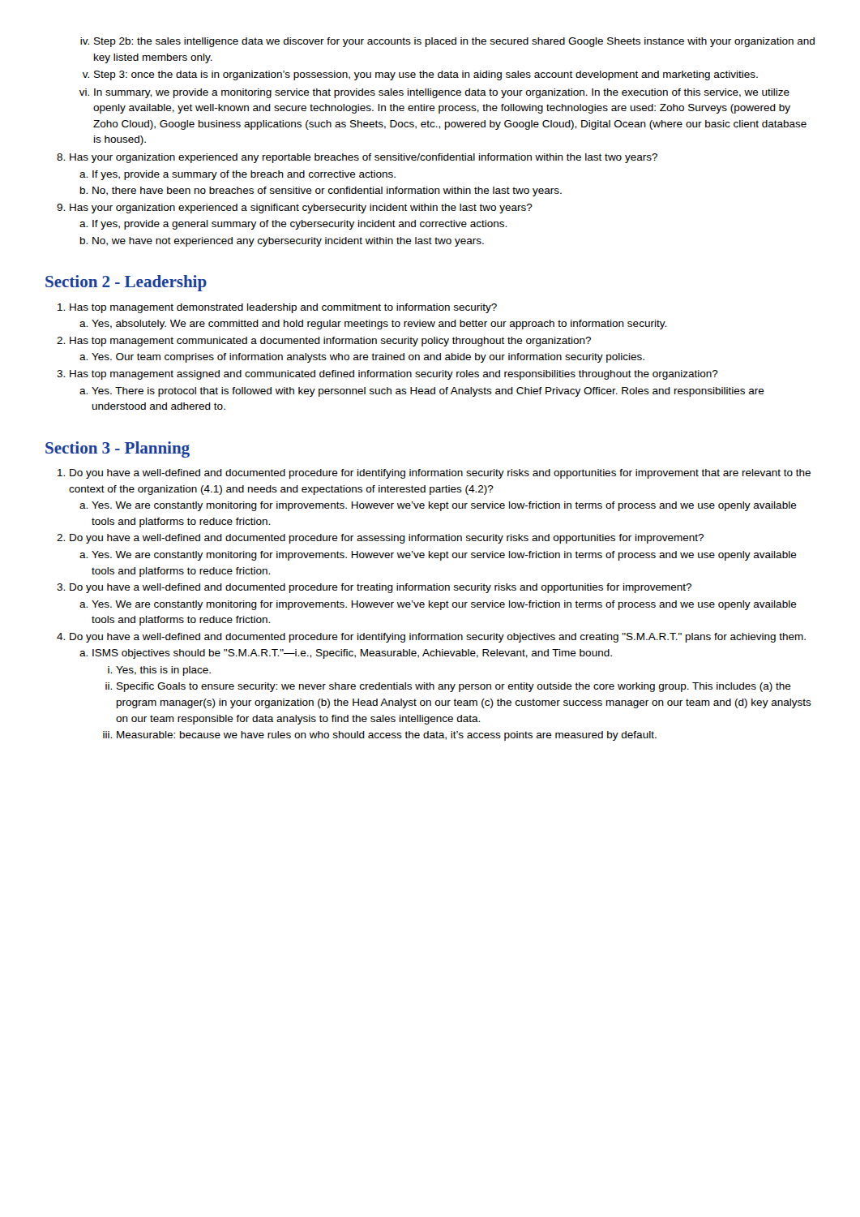Step 2b: the sales intelligence data we discover for your accounts is placed in the secured shared Google Sheets instance with your organization and key listed members only.
Step 3: once the data is in organization’s possession, you may use the data in aiding sales account development and marketing activities.
In summary, we provide a monitoring service that provides sales intelligence data to your organization. In the execution of this service, we utilize openly available, yet well-known and secure technologies. In the entire process, the following technologies are used: Zoho Surveys (powered by Zoho Cloud), Google business applications (such as Sheets, Docs, etc., powered by Google Cloud), Digital Ocean (where our basic client database is housed).
Has your organization experienced any reportable breaches of sensitive/confidential information within the last two years?
If yes, provide a summary of the breach and corrective actions.
No, there have been no breaches of sensitive or confidential information within the last two years.
Has your organization experienced a significant cybersecurity incident within the last two years?
If yes, provide a general summary of the cybersecurity incident and corrective actions.
No, we have not experienced any cybersecurity incident within the last two years.
Section 2 - Leadership
Has top management demonstrated leadership and commitment to information security?
Yes, absolutely. We are committed and hold regular meetings to review and better our approach to information security.
Has top management communicated a documented information security policy throughout the organization?
Yes. Our team comprises of information analysts who are trained on and abide by our information security policies.
Has top management assigned and communicated defined information security roles and responsibilities throughout the organization?
Yes. There is protocol that is followed with key personnel such as Head of Analysts and Chief Privacy Officer. Roles and responsibilities are understood and adhered to.
Section 3 - Planning
Do you have a well-defined and documented procedure for identifying information security risks and opportunities for improvement that are relevant to the context of the organization (4.1) and needs and expectations of interested parties (4.2)?
Yes. We are constantly monitoring for improvements. However we’ve kept our service low-friction in terms of process and we use openly available tools and platforms to reduce friction.
Do you have a well-defined and documented procedure for assessing information security risks and opportunities for improvement?
Yes. We are constantly monitoring for improvements. However we’ve kept our service low-friction in terms of process and we use openly available tools and platforms to reduce friction.
Do you have a well-defined and documented procedure for treating information security risks and opportunities for improvement?
Yes. We are constantly monitoring for improvements. However we’ve kept our service low-friction in terms of process and we use openly available tools and platforms to reduce friction.
Do you have a well-defined and documented procedure for identifying information security objectives and creating "S.M.A.R.T." plans for achieving them.
ISMS objectives should be "S.M.A.R.T."—i.e., Specific, Measurable, Achievable, Relevant, and Time bound.
Yes, this is in place.
Specific Goals to ensure security: we never share credentials with any person or entity outside the core working group. This includes (a) the program manager(s) in your organization (b) the Head Analyst on our team (c) the customer success manager on our team and (d) key analysts on our team responsible for data analysis to find the sales intelligence data.
Measurable: because we have rules on who should access the data, it’s access points are measured by default.